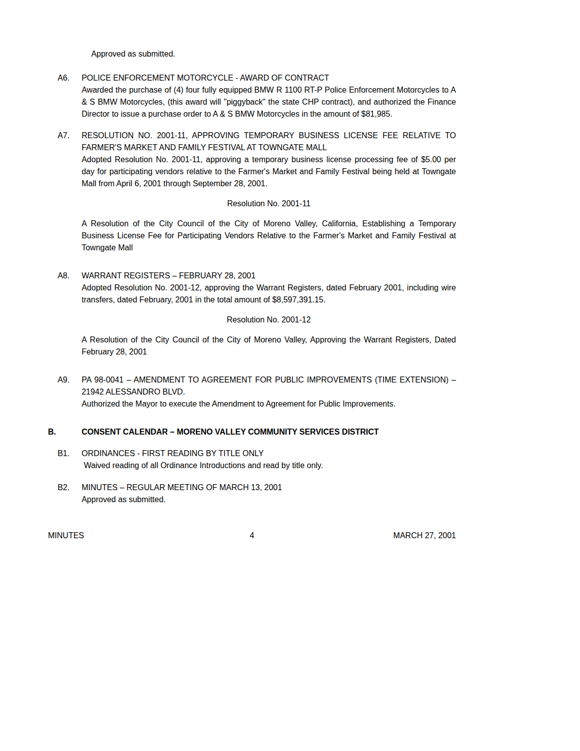Approved as submitted.
A6.
POLICE ENFORCEMENT MOTORCYCLE - AWARD OF CONTRACT
Awarded the purchase of (4) four fully equipped BMW R 1100 RT-P Police Enforcement Motorcycles to A & S BMW Motorcycles, (this award will "piggyback" the state CHP contract), and authorized the Finance Director to issue a purchase order to A & S BMW Motorcycles in the amount of $81,985.
A7.
RESOLUTION NO. 2001-11, APPROVING TEMPORARY BUSINESS LICENSE FEE RELATIVE TO FARMER'S MARKET AND FAMILY FESTIVAL AT TOWNGATE MALL
Adopted Resolution No. 2001-11, approving a temporary business license processing fee of $5.00 per day for participating vendors relative to the Farmer's Market and Family Festival being held at Towngate Mall from April 6, 2001 through September 28, 2001.
Resolution No. 2001-11
A Resolution of the City Council of the City of Moreno Valley, California, Establishing a Temporary Business License Fee for Participating Vendors Relative to the Farmer's Market and Family Festival at Towngate Mall
A8.
WARRANT REGISTERS – FEBRUARY 28, 2001
Adopted Resolution No. 2001-12, approving the Warrant Registers, dated February 2001, including wire transfers, dated February, 2001 in the total amount of $8,597,391.15.
Resolution No. 2001-12
A Resolution of the City Council of the City of Moreno Valley, Approving the Warrant Registers, Dated February 28, 2001
A9.
PA 98-0041 – AMENDMENT TO AGREEMENT FOR PUBLIC IMPROVEMENTS (TIME EXTENSION) – 21942 ALESSANDRO BLVD.
Authorized the Mayor to execute the Amendment to Agreement for Public Improvements.
B.
CONSENT CALENDAR – MORENO VALLEY COMMUNITY SERVICES DISTRICT
B1.
ORDINANCES - FIRST READING BY TITLE ONLY
Waived reading of all Ordinance Introductions and read by title only.
B2.
MINUTES – REGULAR MEETING OF MARCH 13, 2001
Approved as submitted.
MINUTES
4
MARCH 27, 2001